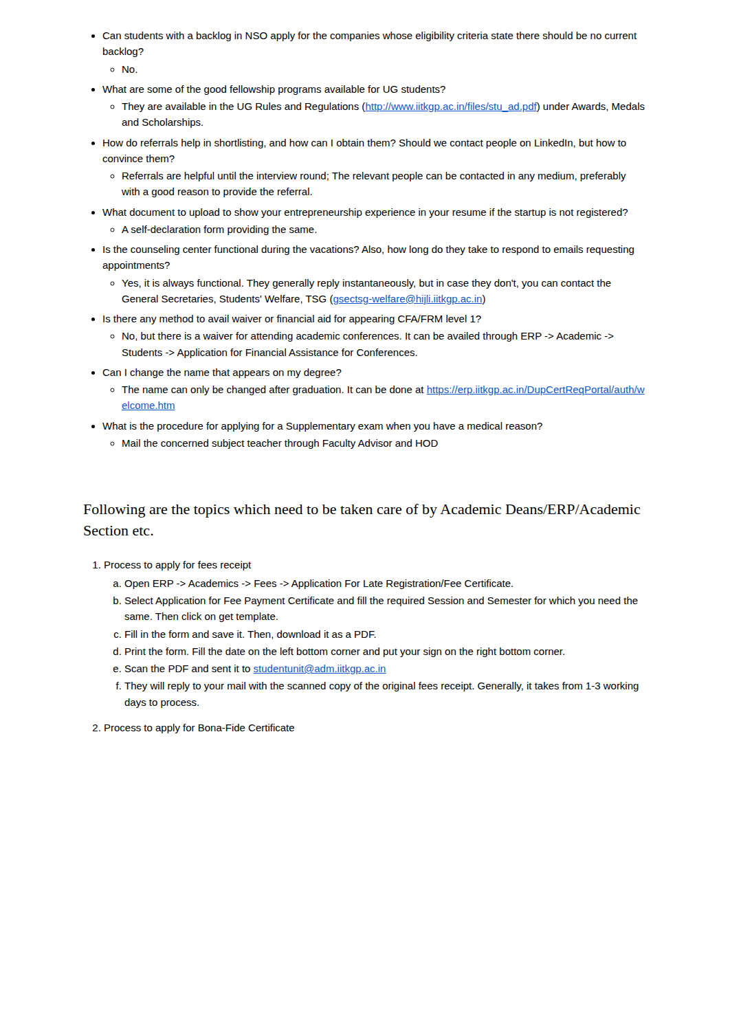Can students with a backlog in NSO apply for the companies whose eligibility criteria state there should be no current backlog?
No.
What are some of the good fellowship programs available for UG students?
They are available in the UG Rules and Regulations (http://www.iitkgp.ac.in/files/stu_ad.pdf) under Awards, Medals and Scholarships.
How do referrals help in shortlisting, and how can I obtain them? Should we contact people on LinkedIn, but how to convince them?
Referrals are helpful until the interview round; The relevant people can be contacted in any medium, preferably with a good reason to provide the referral.
What document to upload to show your entrepreneurship experience in your resume if the startup is not registered?
A self-declaration form providing the same.
Is the counseling center functional during the vacations? Also, how long do they take to respond to emails requesting appointments?
Yes, it is always functional. They generally reply instantaneously, but in case they don't, you can contact the General Secretaries, Students' Welfare, TSG (gsectsg-welfare@hijli.iitkgp.ac.in)
Is there any method to avail waiver or financial aid for appearing CFA/FRM level 1?
No, but there is a waiver for attending academic conferences. It can be availed through ERP -> Academic -> Students -> Application for Financial Assistance for Conferences.
Can I change the name that appears on my degree?
The name can only be changed after graduation. It can be done at https://erp.iitkgp.ac.in/DupCertReqPortal/auth/welcome.htm
What is the procedure for applying for a Supplementary exam when you have a medical reason?
Mail the concerned subject teacher through Faculty Advisor and HOD
Following are the topics which need to be taken care of by Academic Deans/ERP/Academic Section etc.
Process to apply for fees receipt
Open ERP -> Academics -> Fees -> Application For Late Registration/Fee Certificate.
Select Application for Fee Payment Certificate and fill the required Session and Semester for which you need the same. Then click on get template.
Fill in the form and save it. Then, download it as a PDF.
Print the form. Fill the date on the left bottom corner and put your sign on the right bottom corner.
Scan the PDF and sent it to studentunit@adm.iitkgp.ac.in
They will reply to your mail with the scanned copy of the original fees receipt. Generally, it takes from 1-3 working days to process.
Process to apply for Bona-Fide Certificate